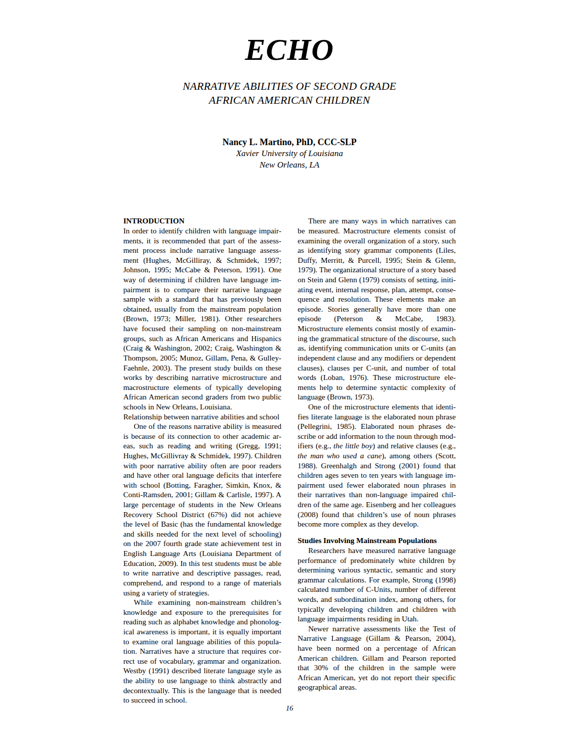ECHO
NARRATIVE ABILITIES OF SECOND GRADE
AFRICAN AMERICAN CHILDREN
Nancy L. Martino, PhD, CCC-SLP
Xavier University of Louisiana
New Orleans, LA
INTRODUCTION
In order to identify children with language impairments, it is recommended that part of the assessment process include narrative language assessment (Hughes, McGilliray, & Schmidek, 1997; Johnson, 1995; McCabe & Peterson, 1991). One way of determining if children have language impairment is to compare their narrative language sample with a standard that has previously been obtained, usually from the mainstream population (Brown, 1973; Miller, 1981). Other researchers have focused their sampling on non-mainstream groups, such as African Americans and Hispanics (Craig & Washington, 2002; Craig, Washington & Thompson, 2005; Munoz, Gillam, Pena, & Gulley-Faehnle, 2003). The present study builds on these works by describing narrative microstructure and macrostructure elements of typically developing African American second graders from two public schools in New Orleans, Louisiana.
Relationship between narrative abilities and school
One of the reasons narrative ability is measured is because of its connection to other academic areas, such as reading and writing (Gregg, 1991; Hughes, McGillivray & Schmidek, 1997). Children with poor narrative ability often are poor readers and have other oral language deficits that interfere with school (Botting, Faragher, Simkin, Knox, & Conti-Ramsden, 2001; Gillam & Carlisle, 1997). A large percentage of students in the New Orleans Recovery School District (67%) did not achieve the level of Basic (has the fundamental knowledge and skills needed for the next level of schooling) on the 2007 fourth grade state achievement test in English Language Arts (Louisiana Department of Education, 2009). In this test students must be able to write narrative and descriptive passages, read, comprehend, and respond to a range of materials using a variety of strategies.
While examining non-mainstream children’s knowledge and exposure to the prerequisites for reading such as alphabet knowledge and phonological awareness is important, it is equally important to examine oral language abilities of this population. Narratives have a structure that requires correct use of vocabulary, grammar and organization. Westby (1991) described literate language style as the ability to use language to think abstractly and decontextually. This is the language that is needed to succeed in school.
There are many ways in which narratives can be measured. Macrostructure elements consist of examining the overall organization of a story, such as identifying story grammar components (Liles, Duffy, Merritt, & Purcell, 1995; Stein & Glenn, 1979). The organizational structure of a story based on Stein and Glenn (1979) consists of setting, initiating event, internal response, plan, attempt, consequence and resolution. These elements make an episode. Stories generally have more than one episode (Peterson & McCabe, 1983). Microstructure elements consist mostly of examining the grammatical structure of the discourse, such as, identifying communication units or C-units (an independent clause and any modifiers or dependent clauses), clauses per C-unit, and number of total words (Loban, 1976). These microstructure elements help to determine syntactic complexity of language (Brown, 1973).
One of the microstructure elements that identifies literate language is the elaborated noun phrase (Pellegrini, 1985). Elaborated noun phrases describe or add information to the noun through modifiers (e.g., the little boy) and relative clauses (e.g., the man who used a cane), among others (Scott, 1988). Greenhalgh and Strong (2001) found that children ages seven to ten years with language impairment used fewer elaborated noun phrases in their narratives than non-language impaired children of the same age. Eisenberg and her colleagues (2008) found that children’s use of noun phrases become more complex as they develop.
Studies Involving Mainstream Populations
Researchers have measured narrative language performance of predominately white children by determining various syntactic, semantic and story grammar calculations. For example, Strong (1998) calculated number of C-Units, number of different words, and subordination index, among others, for typically developing children and children with language impairments residing in Utah.
Newer narrative assessments like the Test of Narrative Language (Gillam & Pearson, 2004), have been normed on a percentage of African American children. Gillam and Pearson reported that 30% of the children in the sample were African American, yet do not report their specific geographical areas.
16